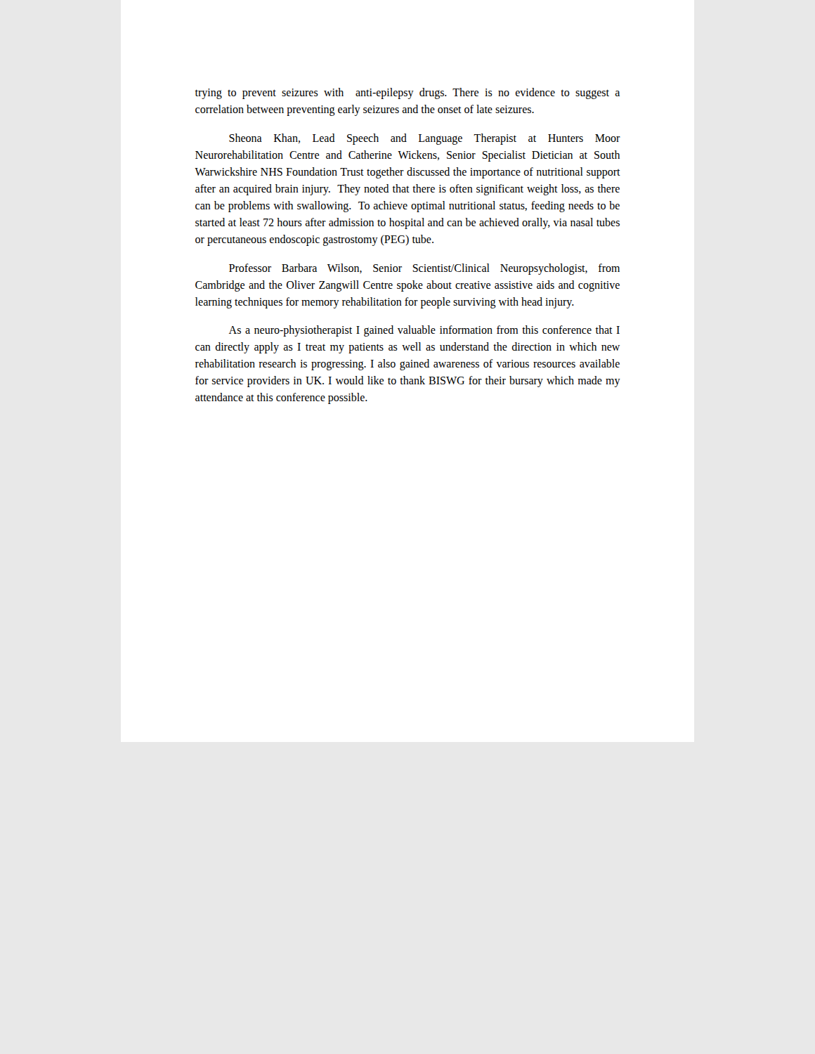trying to prevent seizures with anti-epilepsy drugs. There is no evidence to suggest a correlation between preventing early seizures and the onset of late seizures.
Sheona Khan, Lead Speech and Language Therapist at Hunters Moor Neurorehabilitation Centre and Catherine Wickens, Senior Specialist Dietician at South Warwickshire NHS Foundation Trust together discussed the importance of nutritional support after an acquired brain injury. They noted that there is often significant weight loss, as there can be problems with swallowing. To achieve optimal nutritional status, feeding needs to be started at least 72 hours after admission to hospital and can be achieved orally, via nasal tubes or percutaneous endoscopic gastrostomy (PEG) tube.
Professor Barbara Wilson, Senior Scientist/Clinical Neuropsychologist, from Cambridge and the Oliver Zangwill Centre spoke about creative assistive aids and cognitive learning techniques for memory rehabilitation for people surviving with head injury.
As a neuro-physiotherapist I gained valuable information from this conference that I can directly apply as I treat my patients as well as understand the direction in which new rehabilitation research is progressing. I also gained awareness of various resources available for service providers in UK. I would like to thank BISWG for their bursary which made my attendance at this conference possible.